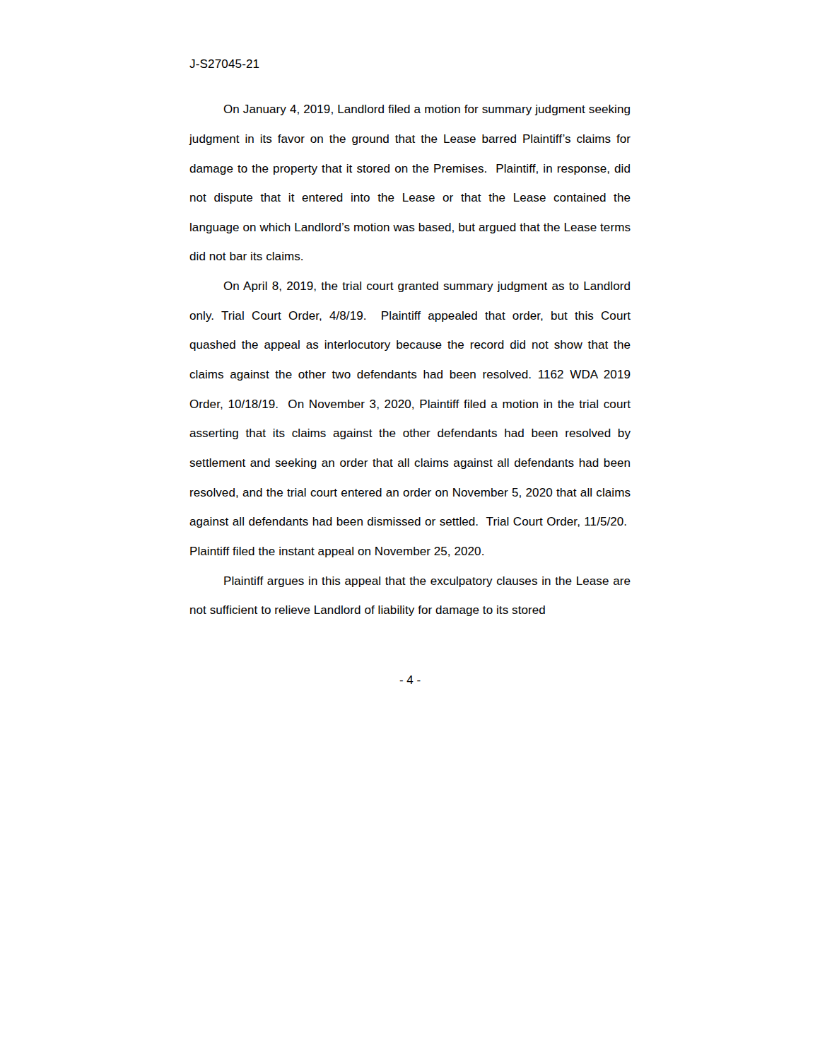J-S27045-21
On January 4, 2019, Landlord filed a motion for summary judgment seeking judgment in its favor on the ground that the Lease barred Plaintiff’s claims for damage to the property that it stored on the Premises. Plaintiff, in response, did not dispute that it entered into the Lease or that the Lease contained the language on which Landlord’s motion was based, but argued that the Lease terms did not bar its claims.
On April 8, 2019, the trial court granted summary judgment as to Landlord only. Trial Court Order, 4/8/19. Plaintiff appealed that order, but this Court quashed the appeal as interlocutory because the record did not show that the claims against the other two defendants had been resolved. 1162 WDA 2019 Order, 10/18/19. On November 3, 2020, Plaintiff filed a motion in the trial court asserting that its claims against the other defendants had been resolved by settlement and seeking an order that all claims against all defendants had been resolved, and the trial court entered an order on November 5, 2020 that all claims against all defendants had been dismissed or settled. Trial Court Order, 11/5/20. Plaintiff filed the instant appeal on November 25, 2020.
Plaintiff argues in this appeal that the exculpatory clauses in the Lease are not sufficient to relieve Landlord of liability for damage to its stored
- 4 -